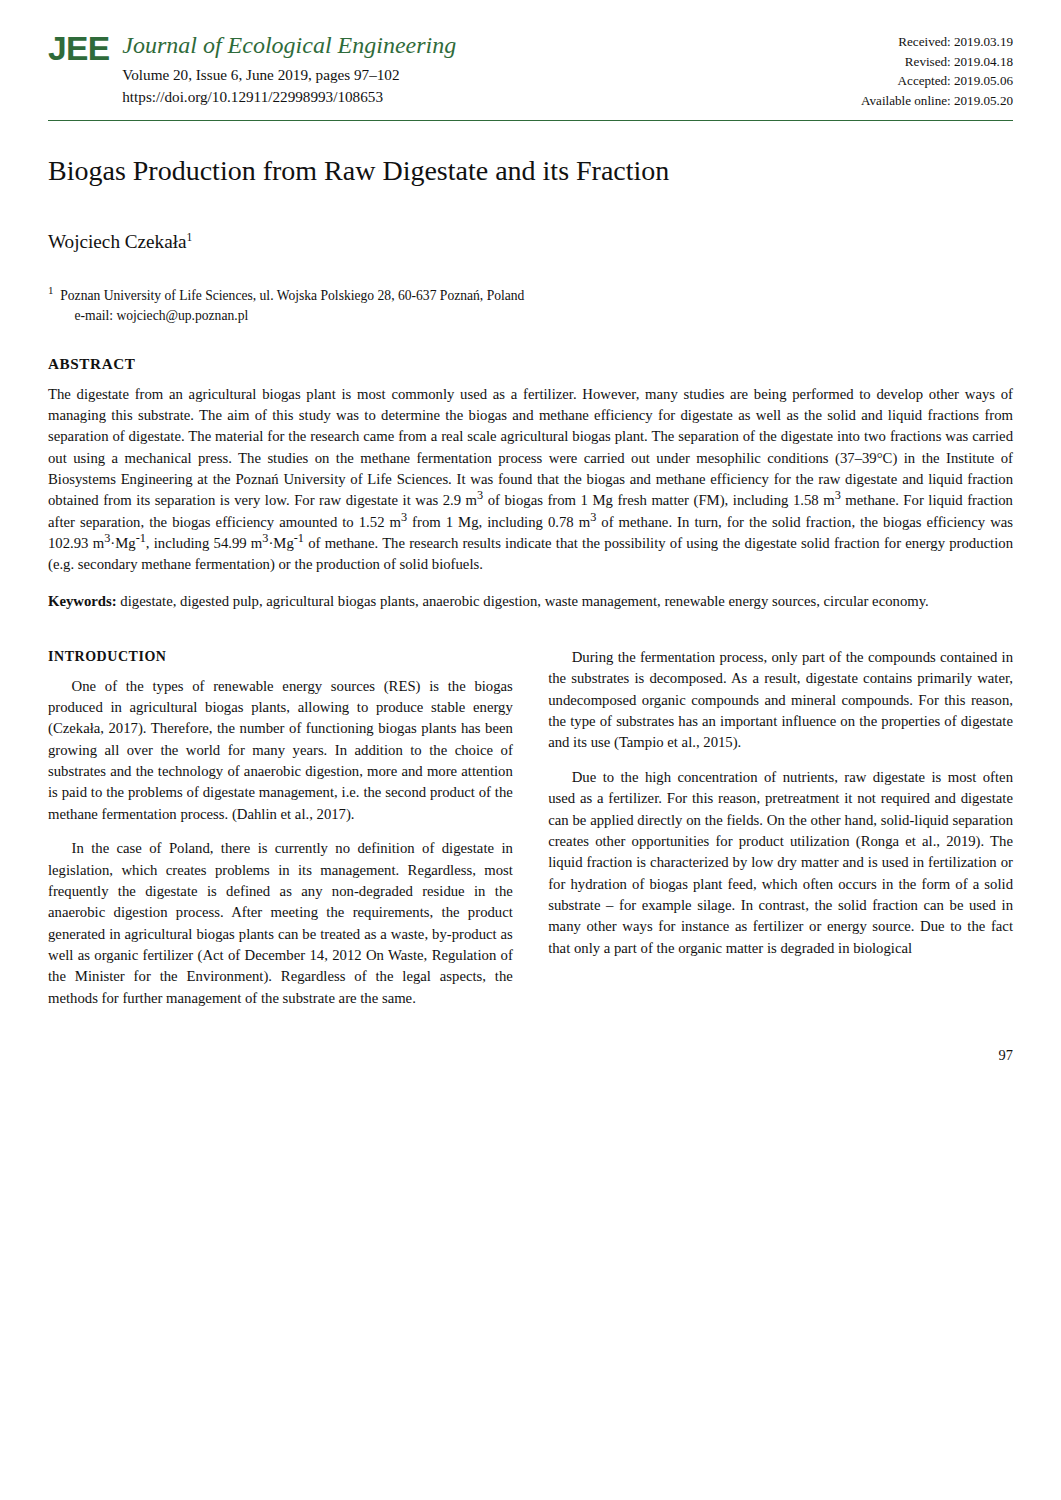JEE
Journal of Ecological Engineering
Volume 20, Issue 6, June 2019, pages 97–102
https://doi.org/10.12911/22998993/108653
Received: 2019.03.19
Revised: 2019.04.18
Accepted: 2019.05.06
Available online: 2019.05.20
Biogas Production from Raw Digestate and its Fraction
Wojciech Czekała1
1 Poznan University of Life Sciences, ul. Wojska Polskiego 28, 60-637 Poznań, Poland
e-mail: wojciech@up.poznan.pl
ABSTRACT
The digestate from an agricultural biogas plant is most commonly used as a fertilizer. However, many studies are being performed to develop other ways of managing this substrate. The aim of this study was to determine the biogas and methane efficiency for digestate as well as the solid and liquid fractions from separation of digestate. The material for the research came from a real scale agricultural biogas plant. The separation of the digestate into two fractions was carried out using a mechanical press. The studies on the methane fermentation process were carried out under mesophilic conditions (37–39°C) in the Institute of Biosystems Engineering at the Poznań University of Life Sciences. It was found that the biogas and methane efficiency for the raw digestate and liquid fraction obtained from its separation is very low. For raw digestate it was 2.9 m3 of biogas from 1 Mg fresh matter (FM), including 1.58 m3 methane. For liquid fraction after separation, the biogas efficiency amounted to 1.52 m3 from 1 Mg, including 0.78 m3 of methane. In turn, for the solid fraction, the biogas efficiency was 102.93 m3·Mg-1, including 54.99 m3·Mg-1 of methane. The research results indicate that the possibility of using the digestate solid fraction for energy production (e.g. secondary methane fermentation) or the production of solid biofuels.
Keywords: digestate, digested pulp, agricultural biogas plants, anaerobic digestion, waste management, renewable energy sources, circular economy.
INTRODUCTION
One of the types of renewable energy sources (RES) is the biogas produced in agricultural biogas plants, allowing to produce stable energy (Czekała, 2017). Therefore, the number of functioning biogas plants has been growing all over the world for many years. In addition to the choice of substrates and the technology of anaerobic digestion, more and more attention is paid to the problems of digestate management, i.e. the second product of the methane fermentation process. (Dahlin et al., 2017).
In the case of Poland, there is currently no definition of digestate in legislation, which creates problems in its management. Regardless, most frequently the digestate is defined as any non-degraded residue in the anaerobic digestion process. After meeting the requirements, the product generated in agricultural biogas plants can be treated as a waste, by-product as well as organic fertilizer (Act of December 14, 2012 On Waste, Regulation of the Minister for the Environment). Regardless of the legal aspects, the methods for further management of the substrate are the same.
During the fermentation process, only part of the compounds contained in the substrates is decomposed. As a result, digestate contains primarily water, undecomposed organic compounds and mineral compounds. For this reason, the type of substrates has an important influence on the properties of digestate and its use (Tampio et al., 2015).
Due to the high concentration of nutrients, raw digestate is most often used as a fertilizer. For this reason, pretreatment it not required and digestate can be applied directly on the fields. On the other hand, solid-liquid separation creates other opportunities for product utilization (Ronga et al., 2019). The liquid fraction is characterized by low dry matter and is used in fertilization or for hydration of biogas plant feed, which often occurs in the form of a solid substrate – for example silage. In contrast, the solid fraction can be used in many other ways for instance as fertilizer or energy source. Due to the fact that only a part of the organic matter is degraded in biological
97